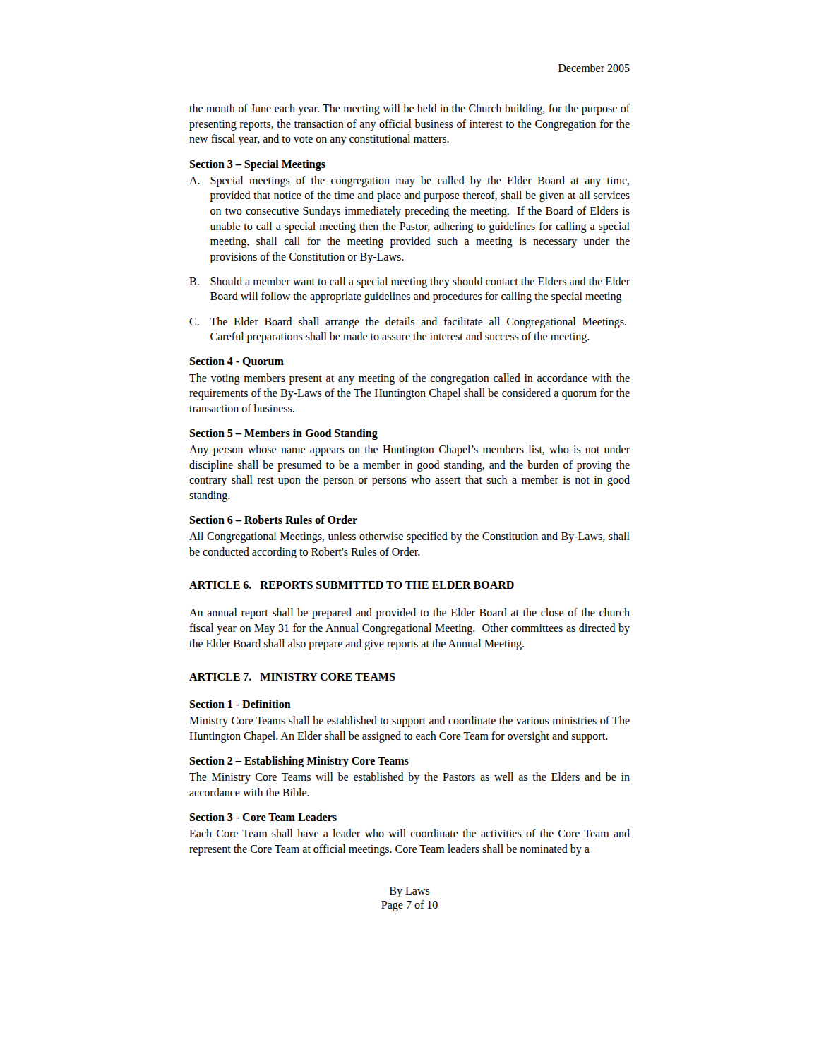December 2005
the month of June each year. The meeting will be held in the Church building, for the purpose of presenting reports, the transaction of any official business of interest to the Congregation for the new fiscal year, and to vote on any constitutional matters.
Section 3 – Special Meetings
A. Special meetings of the congregation may be called by the Elder Board at any time, provided that notice of the time and place and purpose thereof, shall be given at all services on two consecutive Sundays immediately preceding the meeting. If the Board of Elders is unable to call a special meeting then the Pastor, adhering to guidelines for calling a special meeting, shall call for the meeting provided such a meeting is necessary under the provisions of the Constitution or By-Laws.
B. Should a member want to call a special meeting they should contact the Elders and the Elder Board will follow the appropriate guidelines and procedures for calling the special meeting
C. The Elder Board shall arrange the details and facilitate all Congregational Meetings. Careful preparations shall be made to assure the interest and success of the meeting.
Section 4 - Quorum
The voting members present at any meeting of the congregation called in accordance with the requirements of the By-Laws of the The Huntington Chapel shall be considered a quorum for the transaction of business.
Section 5 – Members in Good Standing
Any person whose name appears on the Huntington Chapel’s members list, who is not under discipline shall be presumed to be a member in good standing, and the burden of proving the contrary shall rest upon the person or persons who assert that such a member is not in good standing.
Section 6 – Roberts Rules of Order
All Congregational Meetings, unless otherwise specified by the Constitution and By-Laws, shall be conducted according to Robert's Rules of Order.
ARTICLE 6. REPORTS SUBMITTED TO THE ELDER BOARD
An annual report shall be prepared and provided to the Elder Board at the close of the church fiscal year on May 31 for the Annual Congregational Meeting. Other committees as directed by the Elder Board shall also prepare and give reports at the Annual Meeting.
ARTICLE 7. MINISTRY CORE TEAMS
Section 1 - Definition
Ministry Core Teams shall be established to support and coordinate the various ministries of The Huntington Chapel. An Elder shall be assigned to each Core Team for oversight and support.
Section 2 – Establishing Ministry Core Teams
The Ministry Core Teams will be established by the Pastors as well as the Elders and be in accordance with the Bible.
Section 3 - Core Team Leaders
Each Core Team shall have a leader who will coordinate the activities of the Core Team and represent the Core Team at official meetings. Core Team leaders shall be nominated by a
By Laws
Page 7 of 10